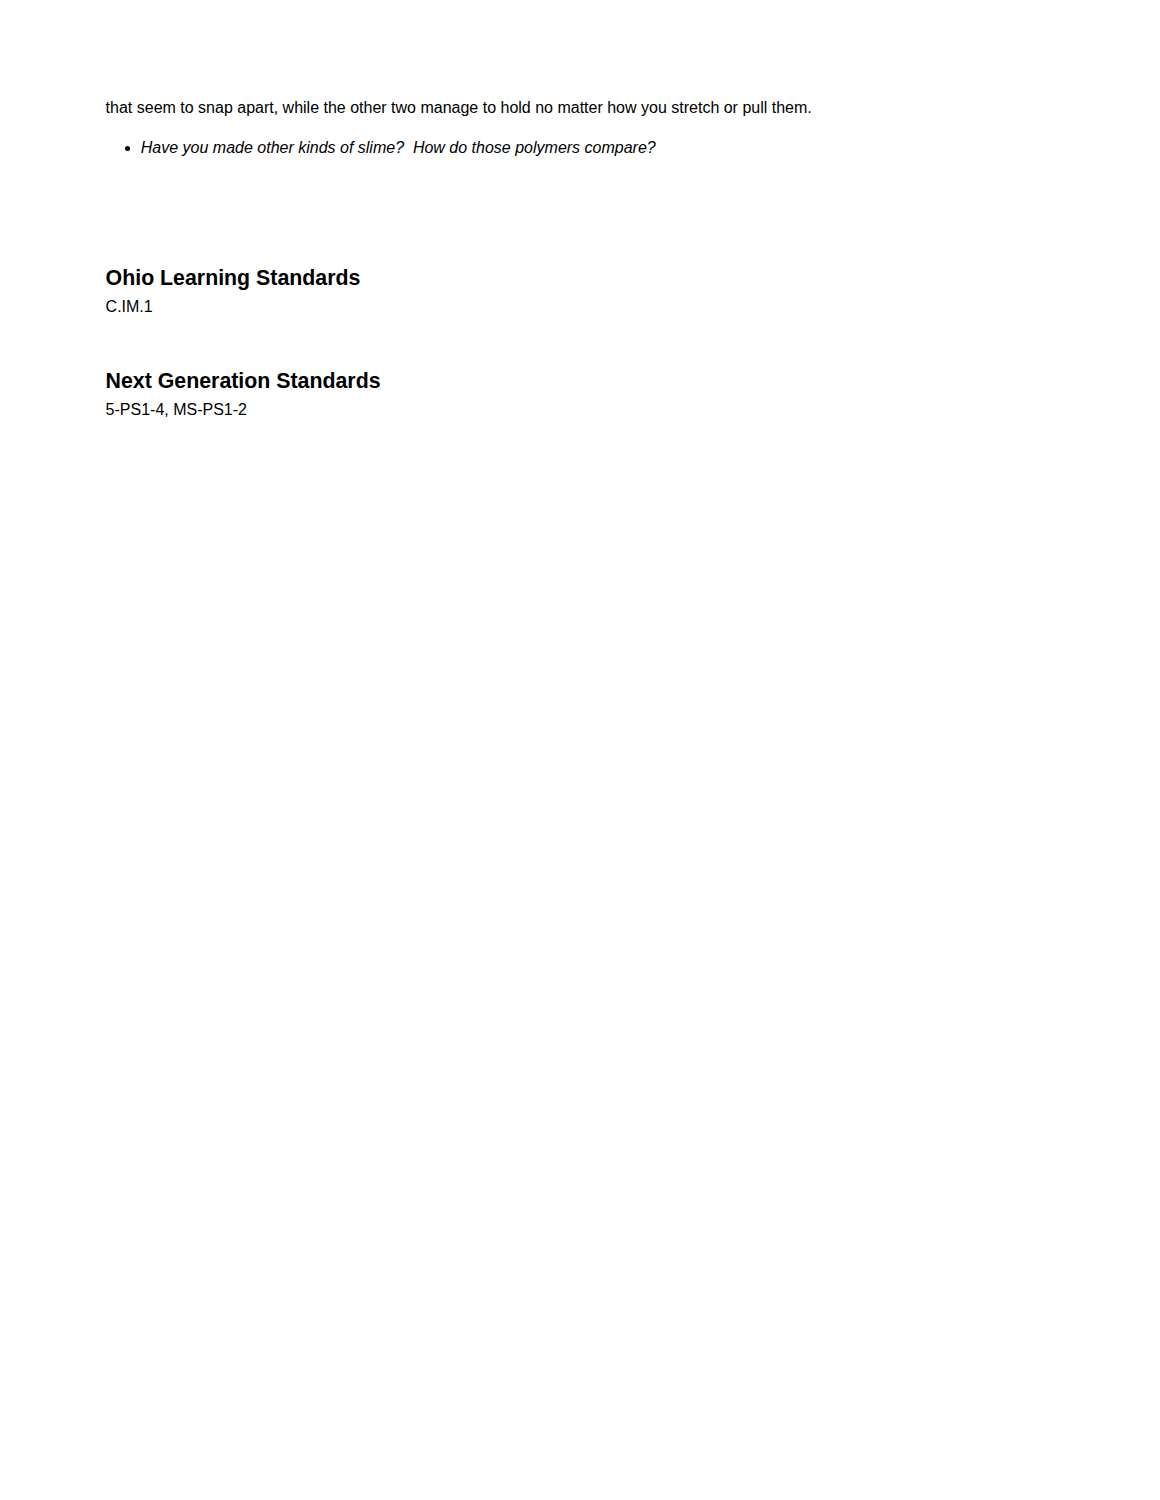that seem to snap apart, while the other two manage to hold no matter how you stretch or pull them.
Have you made other kinds of slime? How do those polymers compare?
Ohio Learning Standards
C.IM.1
Next Generation Standards
5-PS1-4, MS-PS1-2